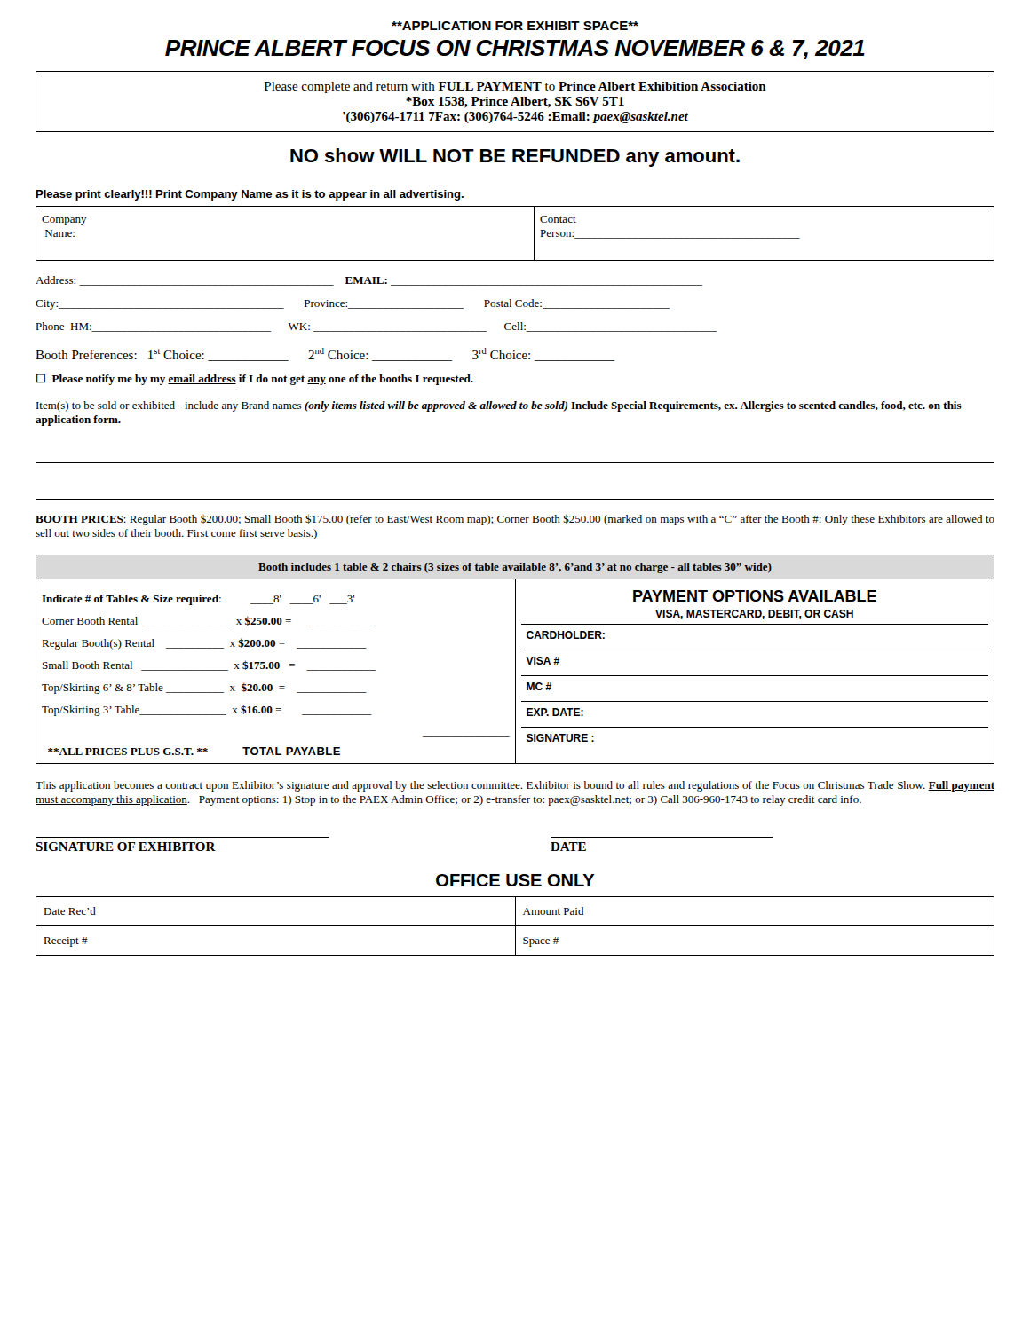**APPLICATION FOR EXHIBIT SPACE**
PRINCE ALBERT FOCUS ON CHRISTMAS NOVEMBER 6 & 7, 2021
Please complete and return with FULL PAYMENT to Prince Albert Exhibition Association
*Box 1538, Prince Albert, SK S6V 5T1
'(306)764-1711 7Fax: (306)764-5246 :Email: paex@sasktel.net
NO show WILL NOT BE REFUNDED any amount.
Please print clearly!!! Print Company Name as it is to appear in all advertising.
| Company Name: | Contact Person:_______________________________________ |
Address: ____________________________________________ EMAIL: ______________________________________________________
City:_______________________________________ Province:____________________ Postal Code:______________________
Phone HM:_______________________________ WK: ______________________________ Cell:_________________________________
Booth Preferences: 1st Choice: ____________ 2nd Choice: ____________ 3rd Choice: ____________
☐ Please notify me by my email address if I do not get any one of the booths I requested.
Item(s) to be sold or exhibited - include any Brand names (only items listed will be approved & allowed to be sold) Include Special Requirements, ex. Allergies to scented candles, food, etc. on this application form.
BOOTH PRICES: Regular Booth $200.00; Small Booth $175.00 (refer to East/West Room map); Corner Booth $250.00 (marked on maps with a “C” after the Booth #: Only these Exhibitors are allowed to sell out two sides of their booth. First come first serve basis.)
| Booth includes 1 table & 2 chairs (3 sizes of table available 8’, 6’and 3’ at no charge - all tables 30” wide) |
| --- |
| Indicate # of Tables & Size required : ____8' ____6' ___3' Corner Booth Rental _______________ x $250.00 = ___________ Regular Booth(s) Rental __________ x $200.00 = ____________ Small Booth Rental _______________ x $175.00 = ____________ Top/Skirting 6’ & 8’ Table __________ x $20.00 = ____________ Top/Skirting 3’ Table_______________ x $16.00 = ____________ _______________ **ALL PRICES PLUS G.S.T. ** TOTAL PAYABLE | PAYMENT OPTIONS AVAILABLE VISA, MASTERCARD, DEBIT, OR CASH / CARDHOLDER: / / VISA # / / MC # / / EXP. DATE: / / SIGNATURE : / |
This application becomes a contract upon Exhibitor’s signature and approval by the selection committee. Exhibitor is bound to all rules and regulations of the Focus on Christmas Trade Show. Full payment must accompany this application. Payment options: 1) Stop in to the PAEX Admin Office; or 2) e-transfer to: paex@sasktel.net; or 3) Call 306-960-1743 to relay credit card info.
SIGNATURE OF EXHIBITOR
DATE
OFFICE USE ONLY
| Date Rec’d | Amount Paid |
| Receipt # | Space # |